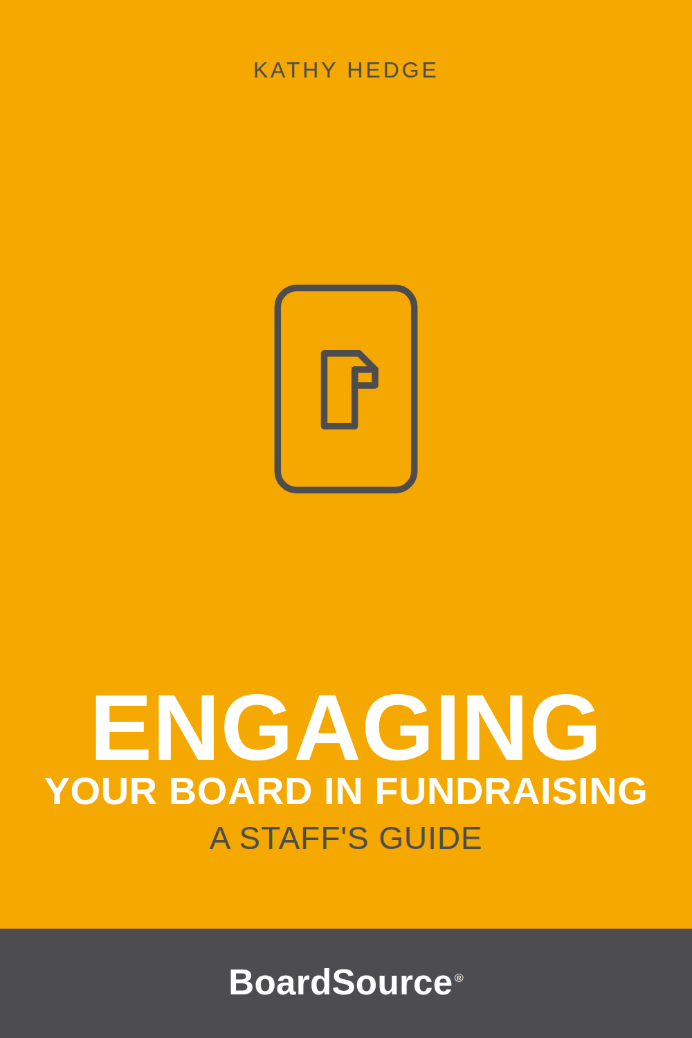Kathy Hedge
Engaging Your Board in Fundraising
A Staff's Guide
BoardSource®